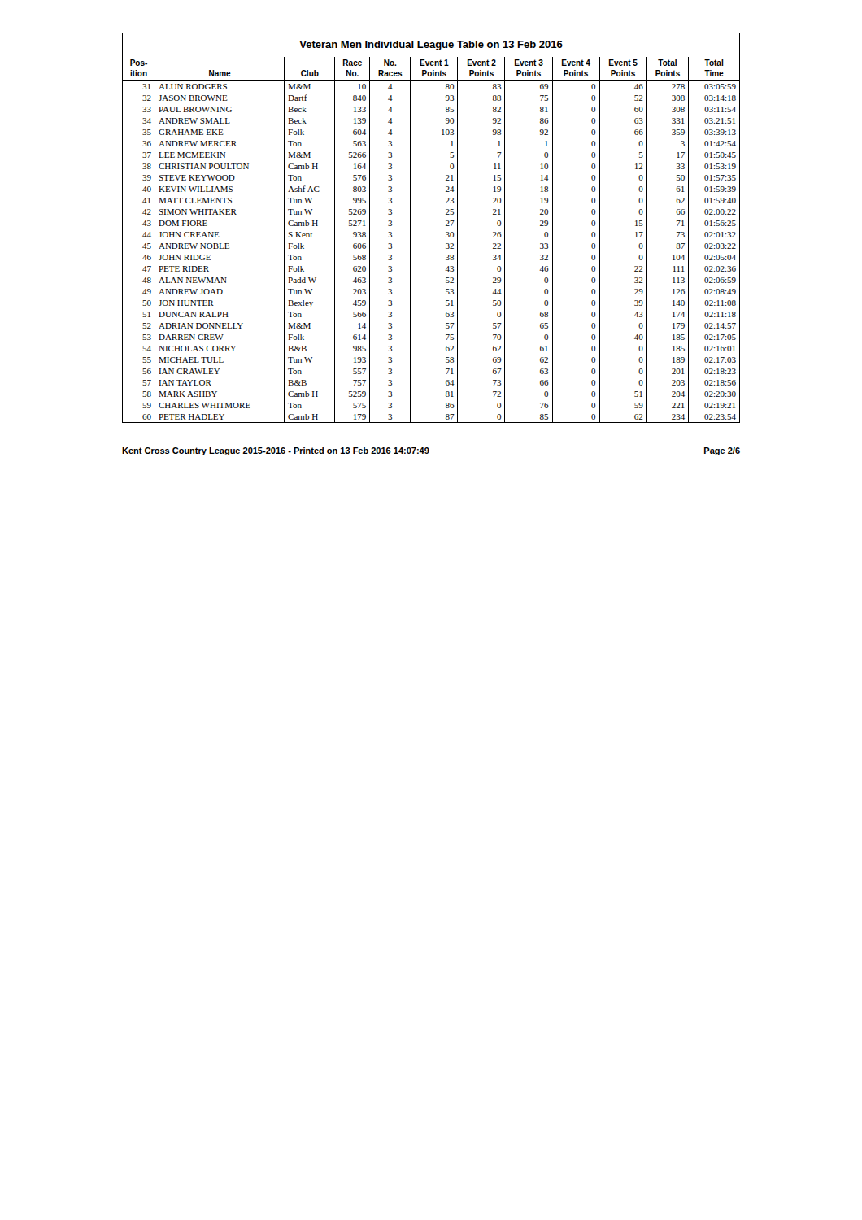Veteran Men Individual League Table on 13 Feb 2016
| Pos- | | | Race | No. | Event 1 | Event 2 | Event 3 | Event 4 | Event 5 | Total | Total |
| --- | --- | --- | --- | --- | --- | --- | --- | --- | --- | --- | --- |
| ition | Name | Club | No. | Races | Points | Points | Points | Points | Points | Points | Time |
| 31 | ALUN RODGERS | M&M | 10 | 4 | 80 | 83 | 69 | 0 | 46 | 278 | 03:05:59 |
| 32 | JASON BROWNE | Dartf | 840 | 4 | 93 | 88 | 75 | 0 | 52 | 308 | 03:14:18 |
| 33 | PAUL BROWNING | Beck | 133 | 4 | 85 | 82 | 81 | 0 | 60 | 308 | 03:11:54 |
| 34 | ANDREW SMALL | Beck | 139 | 4 | 90 | 92 | 86 | 0 | 63 | 331 | 03:21:51 |
| 35 | GRAHAME EKE | Folk | 604 | 4 | 103 | 98 | 92 | 0 | 66 | 359 | 03:39:13 |
| 36 | ANDREW MERCER | Ton | 563 | 3 | 1 | 1 | 1 | 0 | 0 | 3 | 01:42:54 |
| 37 | LEE MCMEEKIN | M&M | 5266 | 3 | 5 | 7 | 0 | 0 | 5 | 17 | 01:50:45 |
| 38 | CHRISTIAN POULTON | Camb H | 164 | 3 | 0 | 11 | 10 | 0 | 12 | 33 | 01:53:19 |
| 39 | STEVE KEYWOOD | Ton | 576 | 3 | 21 | 15 | 14 | 0 | 0 | 50 | 01:57:35 |
| 40 | KEVIN WILLIAMS | Ashf AC | 803 | 3 | 24 | 19 | 18 | 0 | 0 | 61 | 01:59:39 |
| 41 | MATT CLEMENTS | Tun W | 995 | 3 | 23 | 20 | 19 | 0 | 0 | 62 | 01:59:40 |
| 42 | SIMON WHITAKER | Tun W | 5269 | 3 | 25 | 21 | 20 | 0 | 0 | 66 | 02:00:22 |
| 43 | DOM FIORE | Camb H | 5271 | 3 | 27 | 0 | 29 | 0 | 15 | 71 | 01:56:25 |
| 44 | JOHN CREANE | S.Kent | 938 | 3 | 30 | 26 | 0 | 0 | 17 | 73 | 02:01:32 |
| 45 | ANDREW NOBLE | Folk | 606 | 3 | 32 | 22 | 33 | 0 | 0 | 87 | 02:03:22 |
| 46 | JOHN RIDGE | Ton | 568 | 3 | 38 | 34 | 32 | 0 | 0 | 104 | 02:05:04 |
| 47 | PETE RIDER | Folk | 620 | 3 | 43 | 0 | 46 | 0 | 22 | 111 | 02:02:36 |
| 48 | ALAN NEWMAN | Padd W | 463 | 3 | 52 | 29 | 0 | 0 | 32 | 113 | 02:06:59 |
| 49 | ANDREW JOAD | Tun W | 203 | 3 | 53 | 44 | 0 | 0 | 29 | 126 | 02:08:49 |
| 50 | JON HUNTER | Bexley | 459 | 3 | 51 | 50 | 0 | 0 | 39 | 140 | 02:11:08 |
| 51 | DUNCAN RALPH | Ton | 566 | 3 | 63 | 0 | 68 | 0 | 43 | 174 | 02:11:18 |
| 52 | ADRIAN DONNELLY | M&M | 14 | 3 | 57 | 57 | 65 | 0 | 0 | 179 | 02:14:57 |
| 53 | DARREN CREW | Folk | 614 | 3 | 75 | 70 | 0 | 0 | 40 | 185 | 02:17:05 |
| 54 | NICHOLAS CORRY | B&B | 985 | 3 | 62 | 62 | 61 | 0 | 0 | 185 | 02:16:01 |
| 55 | MICHAEL TULL | Tun W | 193 | 3 | 58 | 69 | 62 | 0 | 0 | 189 | 02:17:03 |
| 56 | IAN CRAWLEY | Ton | 557 | 3 | 71 | 67 | 63 | 0 | 0 | 201 | 02:18:23 |
| 57 | IAN TAYLOR | B&B | 757 | 3 | 64 | 73 | 66 | 0 | 0 | 203 | 02:18:56 |
| 58 | MARK ASHBY | Camb H | 5259 | 3 | 81 | 72 | 0 | 0 | 51 | 204 | 02:20:30 |
| 59 | CHARLES WHITMORE | Ton | 575 | 3 | 86 | 0 | 76 | 0 | 59 | 221 | 02:19:21 |
| 60 | PETER HADLEY | Camb H | 179 | 3 | 87 | 0 | 85 | 0 | 62 | 234 | 02:23:54 |
Kent Cross Country League 2015-2016 - Printed on 13 Feb 2016 14:07:49 Page 2/6